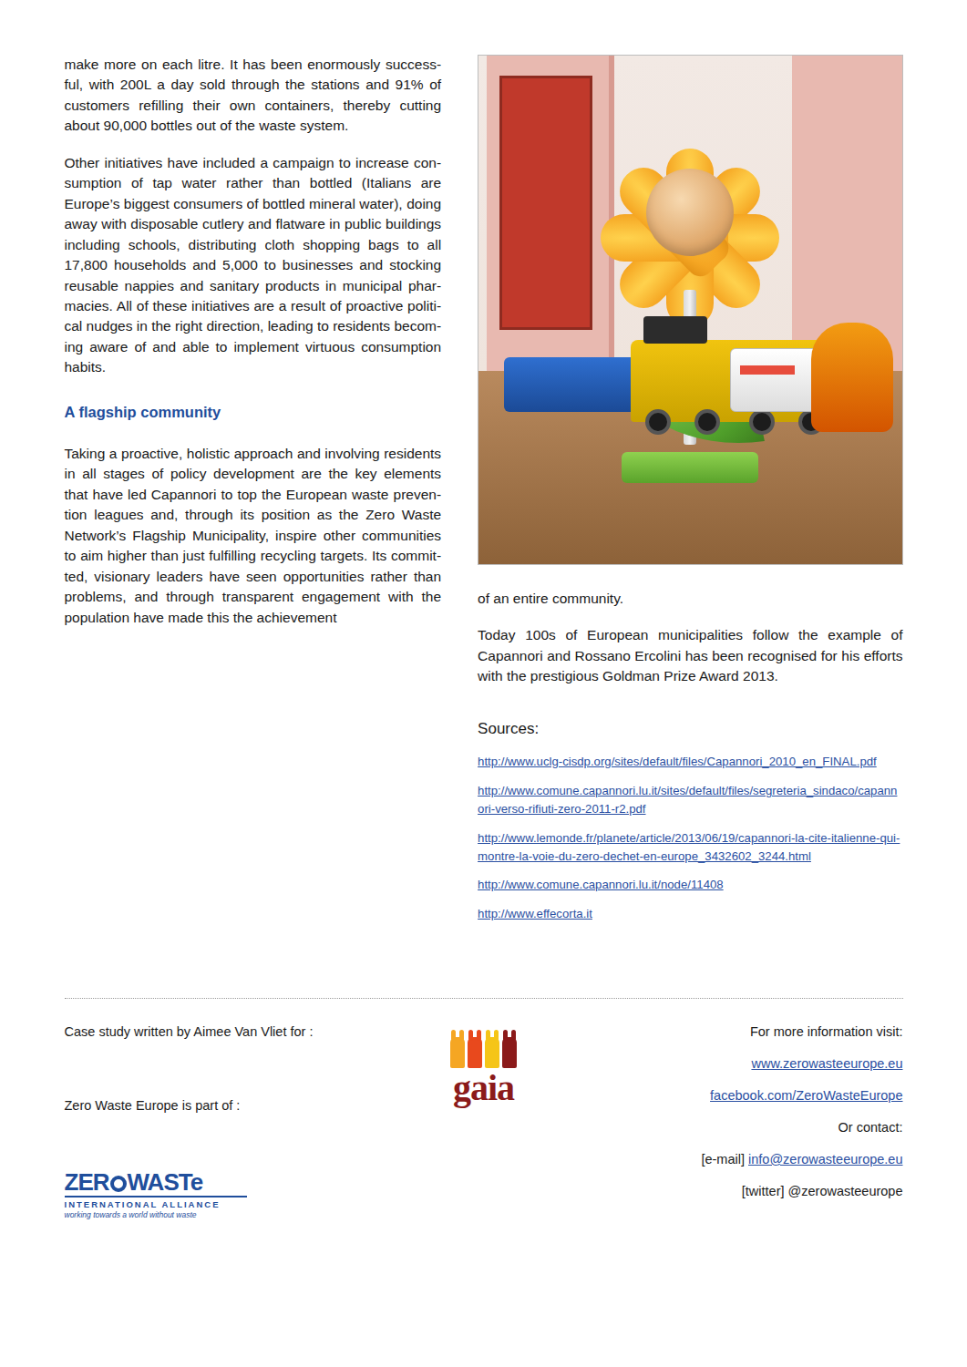make more on each litre. It has been enormously successful, with 200L a day sold through the stations and 91% of customers refilling their own containers, thereby cutting about 90,000 bottles out of the waste system.
Other initiatives have included a campaign to increase consumption of tap water rather than bottled (Italians are Europe’s biggest consumers of bottled mineral water), doing away with disposable cutlery and flatware in public buildings including schools, distributing cloth shopping bags to all 17,800 households and 5,000 to businesses and stocking reusable nappies and sanitary products in municipal pharmacies. All of these initiatives are a result of proactive political nudges in the right direction, leading to residents becoming aware of and able to implement virtuous consumption habits.
A flagship community
Taking a proactive, holistic approach and involving residents in all stages of policy development are the key elements that have led Capannori to top the European waste prevention leagues and, through its position as the Zero Waste Network’s Flagship Municipality, inspire other communities to aim higher than just fulfilling recycling targets. Its committed, visionary leaders have seen opportunities rather than problems, and through transparent engagement with the population have made this the achievement
of an entire community.
Today 100s of European municipalities follow the example of Capannori and Rossano Ercolini has been recognised for his efforts with the prestigious Goldman Prize Award 2013.
Sources:
http://www.uclg-cisdp.org/sites/default/files/Capannori_2010_en_FINAL.pdf
http://www.comune.capannori.lu.it/sites/default/files/segreteria_sindaco/capannori-verso-rifiuti-zero-2011-r2.pdf
http://www.lemonde.fr/planete/article/2013/06/19/capannori-la-cite-italienne-qui-montre-la-voie-du-zero-dechet-en-europe_3432602_3244.html
http://www.comune.capannori.lu.it/node/11408
http://www.effecorta.it
Case study written by Aimee Van Vliet for :
Zero Waste Europe is part of :
ZER WASTe
INTERNATIONAL ALLIANCE
working towards a world without waste
gaia
For more information visit:
www.zerowasteeurope.eu
facebook.com/ZeroWasteEurope
Or contact:
[e-mail] info@zerowasteeurope.eu
[twitter] @zerowasteeurope